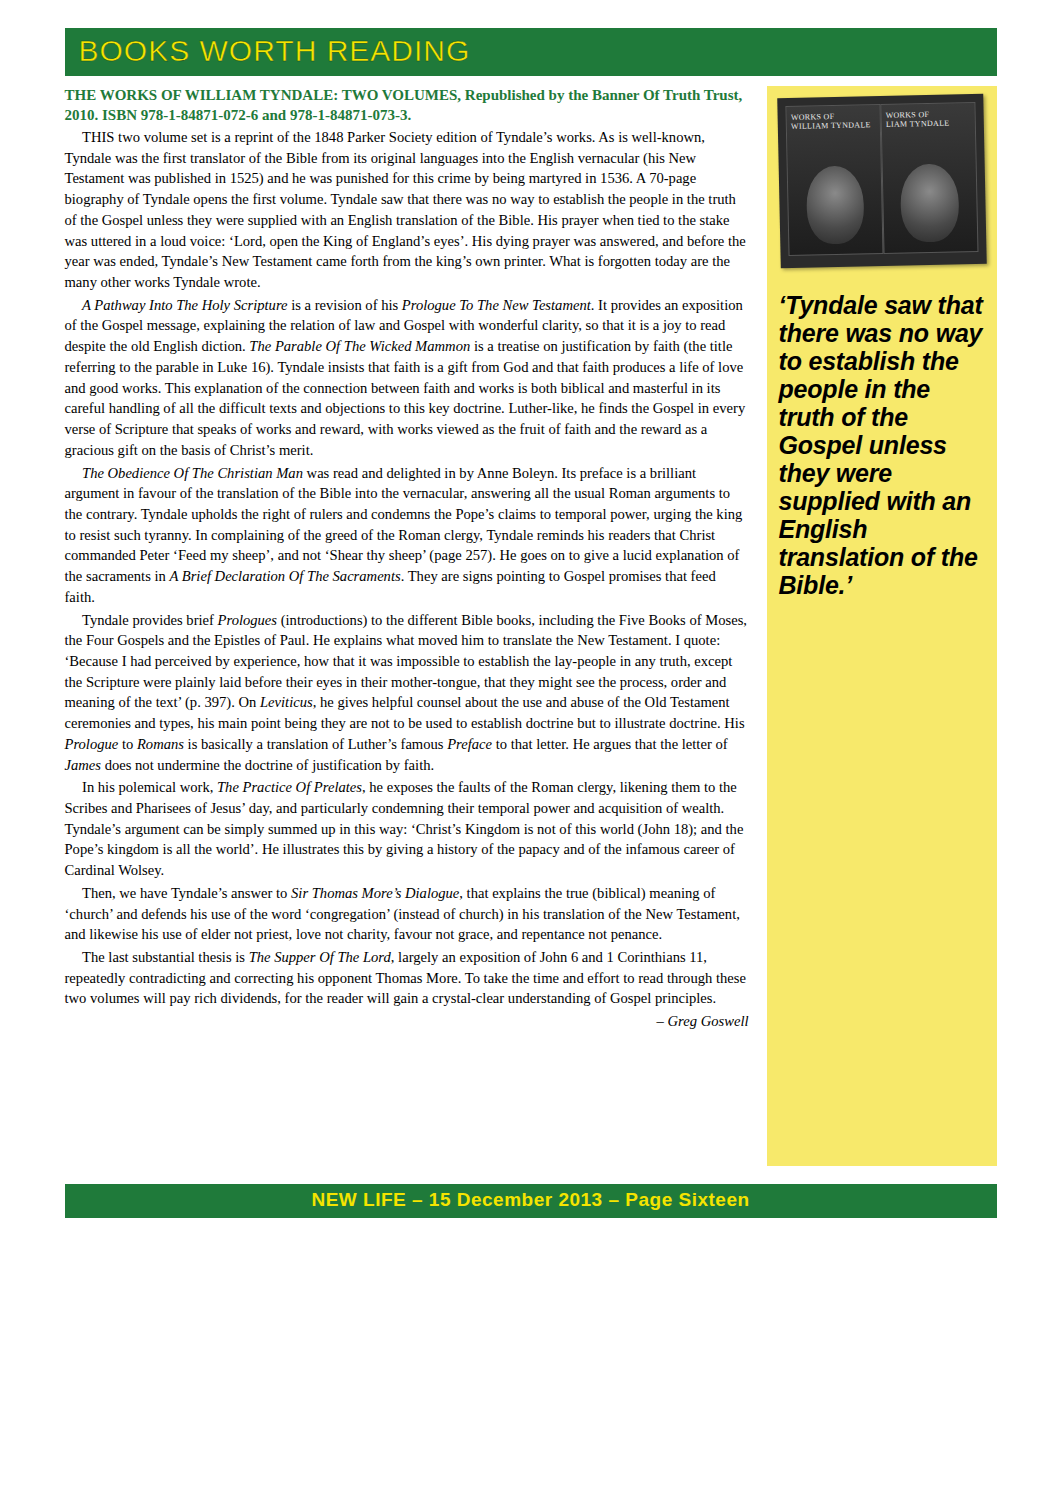Books Worth Reading
THE WORKS OF WILLIAM TYNDALE: TWO VOLUMES, Republished by the Banner Of Truth Trust, 2010. ISBN 978-1-84871-072-6 and 978-1-84871-073-3.
THIS two volume set is a reprint of the 1848 Parker Society edition of Tyndale’s works. As is well-known, Tyndale was the first translator of the Bible from its original languages into the English vernacular (his New Testament was published in 1525) and he was punished for this crime by being martyred in 1536. A 70-page biography of Tyndale opens the first volume. Tyndale saw that there was no way to establish the people in the truth of the Gospel unless they were supplied with an English translation of the Bible. His prayer when tied to the stake was uttered in a loud voice: ‘Lord, open the King of England’s eyes’. His dying prayer was answered, and before the year was ended, Tyndale’s New Testament came forth from the king’s own printer. What is forgotten today are the many other works Tyndale wrote.
A Pathway Into The Holy Scripture is a revision of his Prologue To The New Testament. It provides an exposition of the Gospel message, explaining the relation of law and Gospel with wonderful clarity, so that it is a joy to read despite the old English diction. The Parable Of The Wicked Mammon is a treatise on justification by faith (the title referring to the parable in Luke 16). Tyndale insists that faith is a gift from God and that faith produces a life of love and good works. This explanation of the connection between faith and works is both biblical and masterful in its careful handling of all the difficult texts and objections to this key doctrine. Luther-like, he finds the Gospel in every verse of Scripture that speaks of works and reward, with works viewed as the fruit of faith and the reward as a gracious gift on the basis of Christ’s merit.
The Obedience Of The Christian Man was read and delighted in by Anne Boleyn. Its preface is a brilliant argument in favour of the translation of the Bible into the vernacular, answering all the usual Roman arguments to the contrary. Tyndale upholds the right of rulers and condemns the Pope’s claims to temporal power, urging the king to resist such tyranny. In complaining of the greed of the Roman clergy, Tyndale reminds his readers that Christ commanded Peter ‘Feed my sheep’, and not ‘Shear thy sheep’ (page 257). He goes on to give a lucid explanation of the sacraments in A Brief Declaration Of The Sacraments. They are signs pointing to Gospel promises that feed faith.
Tyndale provides brief Prologues (introductions) to the different Bible books, including the Five Books of Moses, the Four Gospels and the Epistles of Paul. He explains what moved him to translate the New Testament. I quote: ‘Because I had perceived by experience, how that it was impossible to establish the lay-people in any truth, except the Scripture were plainly laid before their eyes in their mother-tongue, that they might see the process, order and meaning of the text’ (p. 397). On Leviticus, he gives helpful counsel about the use and abuse of the Old Testament ceremonies and types, his main point being they are not to be used to establish doctrine but to illustrate doctrine. His Prologue to Romans is basically a translation of Luther’s famous Preface to that letter. He argues that the letter of James does not undermine the doctrine of justification by faith.
In his polemical work, The Practice Of Prelates, he exposes the faults of the Roman clergy, likening them to the Scribes and Pharisees of Jesus’ day, and particularly condemning their temporal power and acquisition of wealth. Tyndale’s argument can be simply summed up in this way: ‘Christ’s Kingdom is not of this world (John 18); and the Pope’s kingdom is all the world’. He illustrates this by giving a history of the papacy and of the infamous career of Cardinal Wolsey.
Then, we have Tyndale’s answer to Sir Thomas More’s Dialogue, that explains the true (biblical) meaning of ‘church’ and defends his use of the word ‘congregation’ (instead of church) in his translation of the New Testament, and likewise his use of elder not priest, love not charity, favour not grace, and repentance not penance.
The last substantial thesis is The Supper Of The Lord, largely an exposition of John 6 and 1 Corinthians 11, repeatedly contradicting and correcting his opponent Thomas More. To take the time and effort to read through these two volumes will pay rich dividends, for the reader will gain a crystal-clear understanding of Gospel principles.
– Greg Goswell
WORKS OF
WILLIAM TYNDALE
WORKS OF
LIAM TYNDALE
‘Tyndale saw that there was no way to establish the people in the truth of the Gospel unless they were supplied with an English translation of the Bible.’
NEW LIFE – 15 December 2013 – Page Sixteen